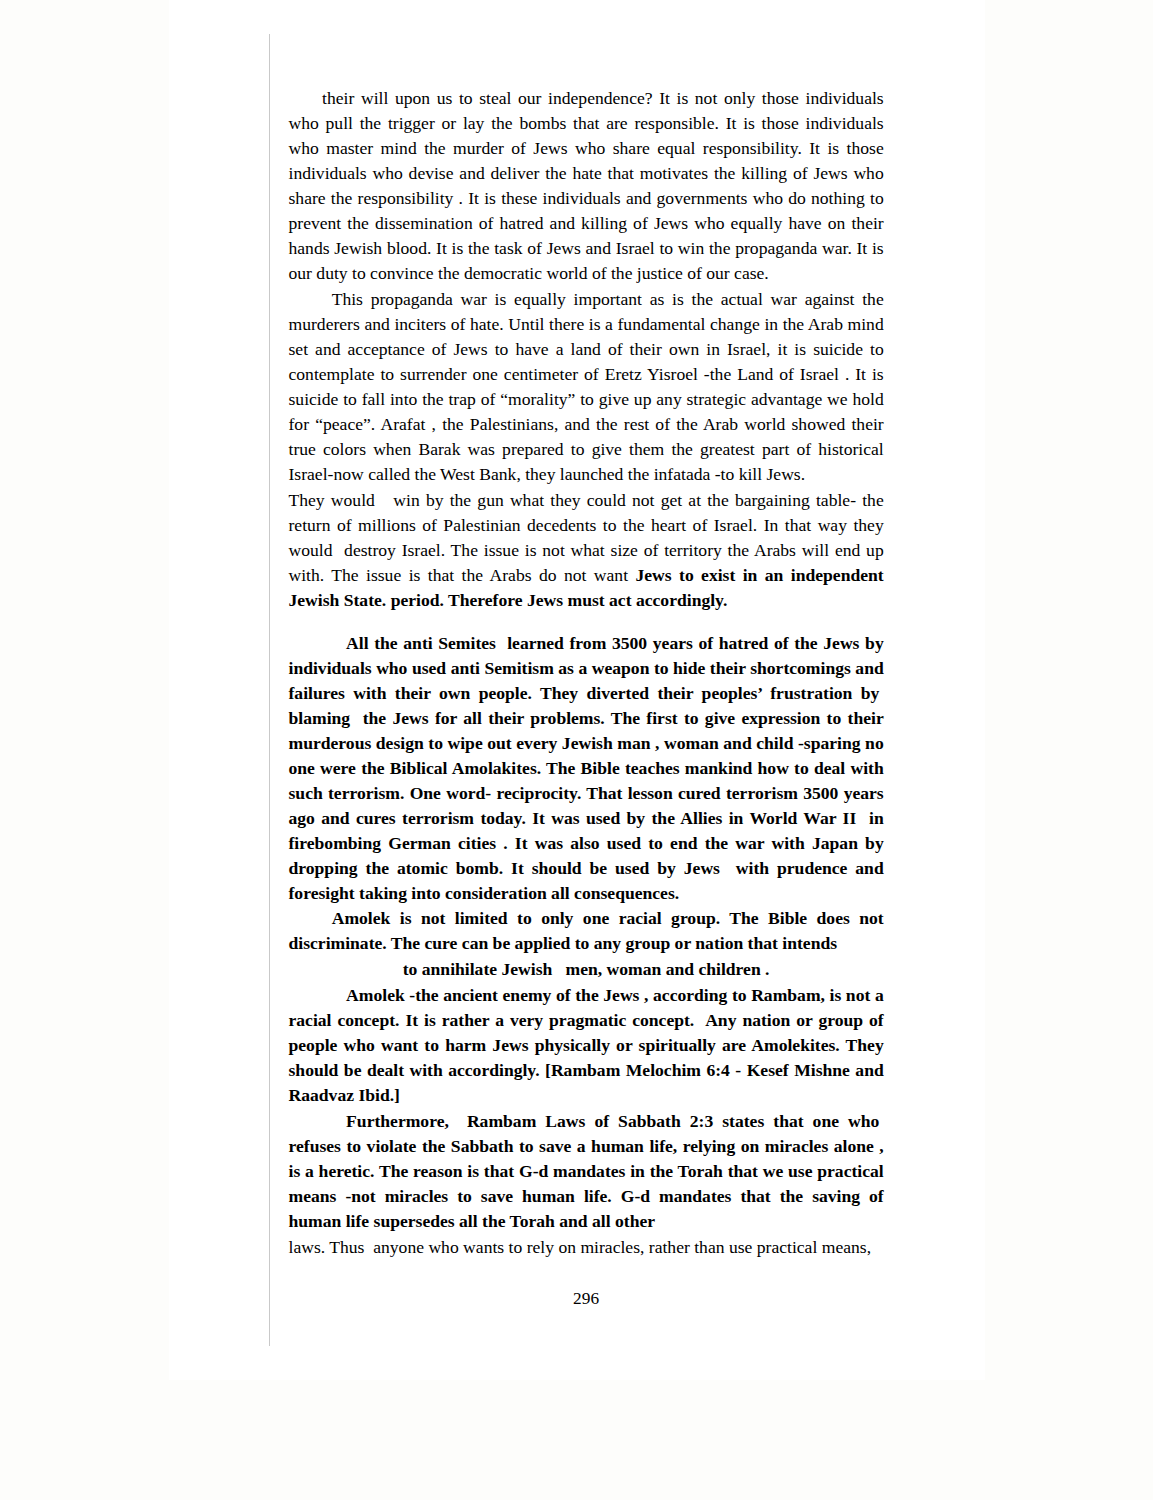their will upon us to steal our independence? It is not only those individuals who pull the trigger or lay the bombs that are responsible. It is those individuals who master mind the murder of Jews who share equal responsibility. It is those individuals who devise and deliver the hate that motivates the killing of Jews who share the responsibility . It is these individuals and governments who do nothing to prevent the dissemination of hatred and killing of Jews who equally have on their hands Jewish blood. It is the task of Jews and Israel to win the propaganda war. It is our duty to convince the democratic world of the justice of our case.
This propaganda war is equally important as is the actual war against the murderers and inciters of hate. Until there is a fundamental change in the Arab mind set and acceptance of Jews to have a land of their own in Israel, it is suicide to contemplate to surrender one centimeter of Eretz Yisroel -the Land of Israel . It is suicide to fall into the trap of “morality” to give up any strategic advantage we hold for “peace”. Arafat , the Palestinians, and the rest of the Arab world showed their true colors when Barak was prepared to give them the greatest part of historical Israel-now called the West Bank, they launched the infatada -to kill Jews.
They would win by the gun what they could not get at the bargaining table- the return of millions of Palestinian decedents to the heart of Israel. In that way they would destroy Israel. The issue is not what size of territory the Arabs will end up with. The issue is that the Arabs do not want Jews to exist in an independent Jewish State. period. Therefore Jews must act accordingly.
All the anti Semites learned from 3500 years of hatred of the Jews by individuals who used anti Semitism as a weapon to hide their shortcomings and failures with their own people. They diverted their peoples’ frustration by blaming the Jews for all their problems. The first to give expression to their murderous design to wipe out every Jewish man , woman and child -sparing no one were the Biblical Amolakites. The Bible teaches mankind how to deal with such terrorism. One word- reciprocity. That lesson cured terrorism 3500 years ago and cures terrorism today. It was used by the Allies in World War II in firebombing German cities . It was also used to end the war with Japan by dropping the atomic bomb. It should be used by Jews with prudence and foresight taking into consideration all consequences.
Amolek is not limited to only one racial group. The Bible does not discriminate. The cure can be applied to any group or nation that intends
to annihilate Jewish men, woman and children .
Amolek -the ancient enemy of the Jews , according to Rambam, is not a racial concept. It is rather a very pragmatic concept. Any nation or group of people who want to harm Jews physically or spiritually are Amolekites. They should be dealt with accordingly. [Rambam Melochim 6:4 - Kesef Mishne and Raadvaz Ibid.]
Furthermore, Rambam Laws of Sabbath 2:3 states that one who refuses to violate the Sabbath to save a human life, relying on miracles alone , is a heretic. The reason is that G-d mandates in the Torah that we use practical means -not miracles to save human life. G-d mandates that the saving of human life supersedes all the Torah and all other
laws. Thus anyone who wants to rely on miracles, rather than use practical means,
296